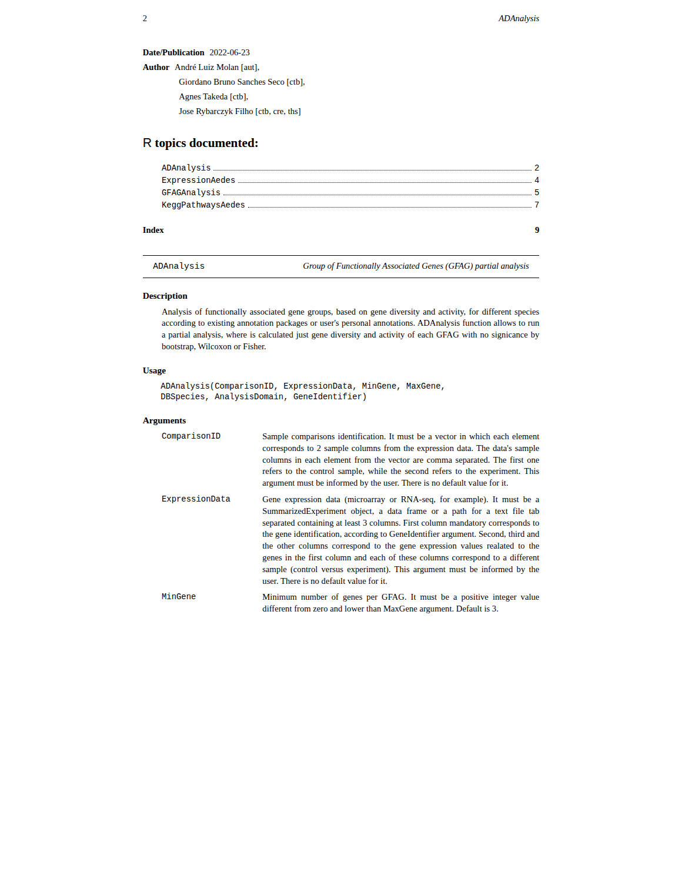2 ADAnalysis
Date/Publication
2022-06-23
Author
André Luiz Molan [aut],
Giordano Bruno Sanches Seco [ctb],
Agnes Takeda [ctb],
Jose Rybarczyk Filho [ctb, cre, ths]
R topics documented:
ADAnalysis 2
ExpressionAedes 4
GFAGAnalysis 5
KeggPathwaysAedes 7
Index 9
ADAnalysis Group of Functionally Associated Genes (GFAG) partial analysis
Description
Analysis of functionally associated gene groups, based on gene diversity and activity, for different species according to existing annotation packages or user's personal annotations. ADAnalysis function allows to run a partial analysis, where is calculated just gene diversity and activity of each GFAG with no signicance by bootstrap, Wilcoxon or Fisher.
Usage
ADAnalysis(ComparisonID, ExpressionData, MinGene, MaxGene,
DBSpecies, AnalysisDomain, GeneIdentifier)
Arguments
ComparisonID
Sample comparisons identification. It must be a vector in which each element corresponds to 2 sample columns from the expression data. The data's sample columns in each element from the vector are comma separated. The first one refers to the control sample, while the second refers to the experiment. This argument must be informed by the user. There is no default value for it.
ExpressionData
Gene expression data (microarray or RNA-seq, for example). It must be a SummarizedExperiment object, a data frame or a path for a text file tab separated containing at least 3 columns. First column mandatory corresponds to the gene identification, according to GeneIdentifier argument. Second, third and the other columns correspond to the gene expression values realated to the genes in the first column and each of these columns correspond to a different sample (control versus experiment). This argument must be informed by the user. There is no default value for it.
MinGene
Minimum number of genes per GFAG. It must be a positive integer value different from zero and lower than MaxGene argument. Default is 3.